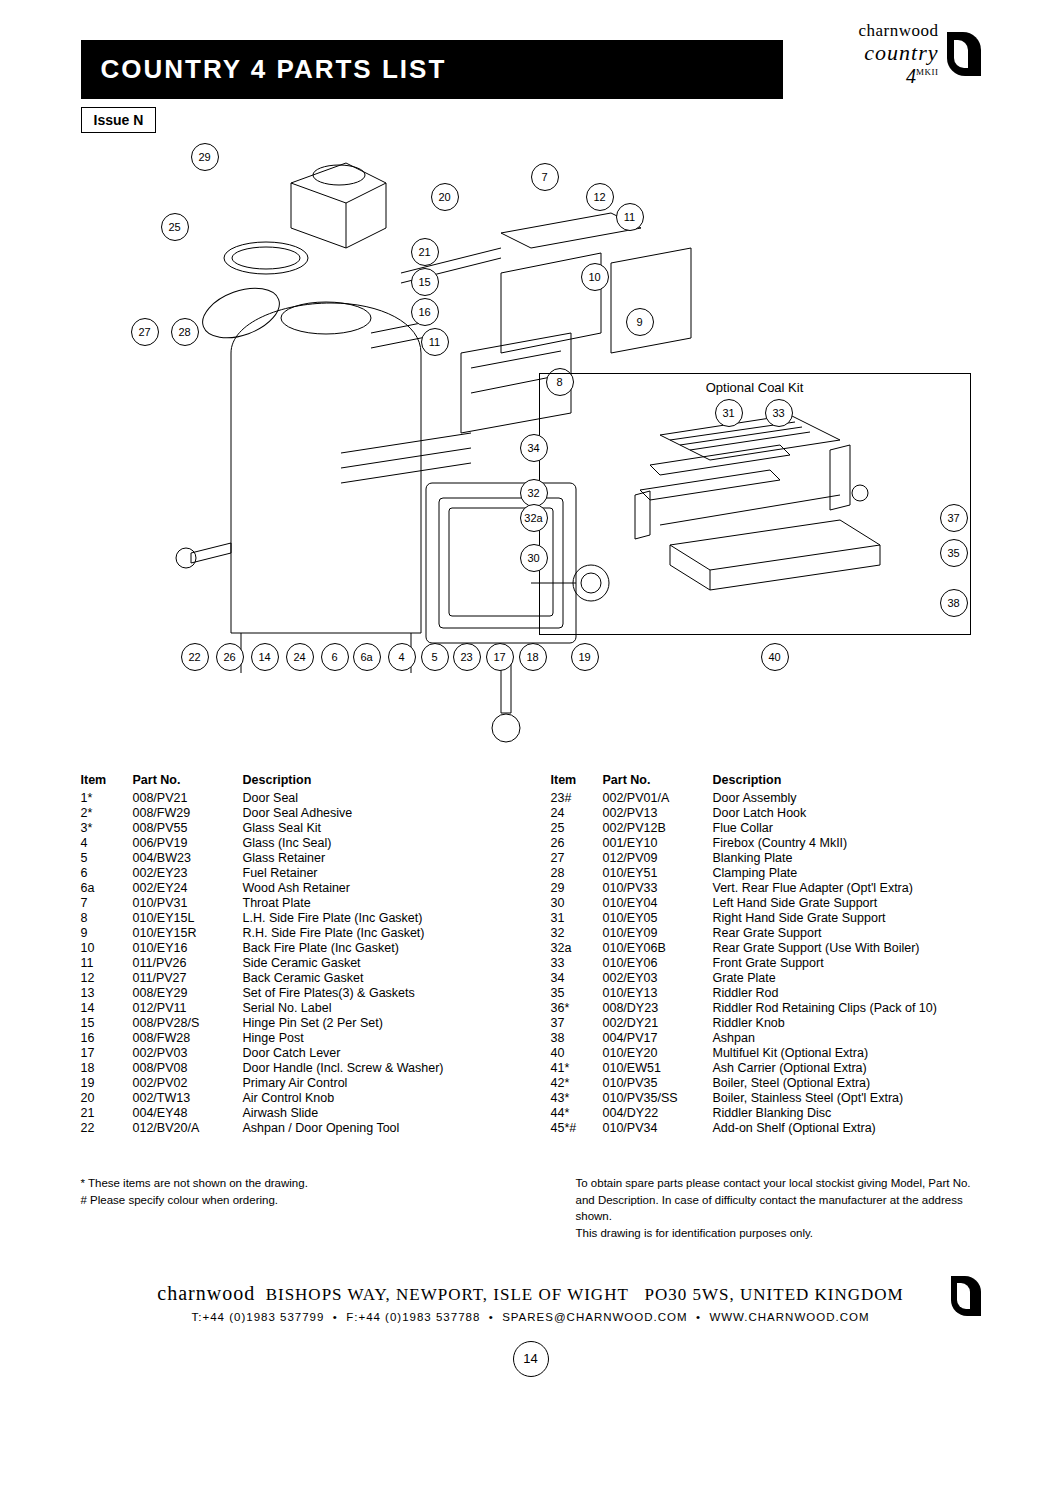charnwood
country
4MKII
COUNTRY 4 PARTS LIST
Issue N
29
25
27
28
11
16
15
21
20
7
12
11
10
9
8
22
26
14
24
6
6a
4
5
23
17
18
19
40
Optional Coal Kit
34
32
32a
30
31
33
37
35
38
| Item | Part No. | Description |
| --- | --- | --- |
| 1* | 008/PV21 | Door Seal |
| 2* | 008/FW29 | Door Seal Adhesive |
| 3* | 008/PV55 | Glass Seal Kit |
| 4 | 006/PV19 | Glass (Inc Seal) |
| 5 | 004/BW23 | Glass Retainer |
| 6 | 002/EY23 | Fuel Retainer |
| 6a | 002/EY24 | Wood Ash Retainer |
| 7 | 010/PV31 | Throat Plate |
| 8 | 010/EY15L | L.H. Side Fire Plate (Inc Gasket) |
| 9 | 010/EY15R | R.H. Side Fire Plate (Inc Gasket) |
| 10 | 010/EY16 | Back Fire Plate (Inc Gasket) |
| 11 | 011/PV26 | Side Ceramic Gasket |
| 12 | 011/PV27 | Back Ceramic Gasket |
| 13 | 008/EY29 | Set of Fire Plates(3) & Gaskets |
| 14 | 012/PV11 | Serial No. Label |
| 15 | 008/PV28/S | Hinge Pin Set (2 Per Set) |
| 16 | 008/FW28 | Hinge Post |
| 17 | 002/PV03 | Door Catch Lever |
| 18 | 008/PV08 | Door Handle (Incl. Screw & Washer) |
| 19 | 002/PV02 | Primary Air Control |
| 20 | 002/TW13 | Air Control Knob |
| 21 | 004/EY48 | Airwash Slide |
| 22 | 012/BV20/A | Ashpan / Door Opening Tool |
| Item | Part No. | Description |
| --- | --- | --- |
| 23# | 002/PV01/A | Door Assembly |
| 24 | 002/PV13 | Door Latch Hook |
| 25 | 002/PV12B | Flue Collar |
| 26 | 001/EY10 | Firebox (Country 4 MkII) |
| 27 | 012/PV09 | Blanking Plate |
| 28 | 010/EY51 | Clamping Plate |
| 29 | 010/PV33 | Vert. Rear Flue Adapter (Opt'l Extra) |
| 30 | 010/EY04 | Left Hand Side Grate Support |
| 31 | 010/EY05 | Right Hand Side Grate Support |
| 32 | 010/EY09 | Rear Grate Support |
| 32a | 010/EY06B | Rear Grate Support (Use With Boiler) |
| 33 | 010/EY06 | Front Grate Support |
| 34 | 002/EY03 | Grate Plate |
| 35 | 010/EY13 | Riddler Rod |
| 36* | 008/DY23 | Riddler Rod Retaining Clips (Pack of 10) |
| 37 | 002/DY21 | Riddler Knob |
| 38 | 004/PV17 | Ashpan |
| 40 | 010/EY20 | Multifuel Kit (Optional Extra) |
| 41* | 010/EW51 | Ash Carrier (Optional Extra) |
| 42* | 010/PV35 | Boiler, Steel (Optional Extra) |
| 43* | 010/PV35/SS | Boiler, Stainless Steel (Opt'l Extra) |
| 44* | 004/DY22 | Riddler Blanking Disc |
| 45*# | 010/PV34 | Add-on Shelf (Optional Extra) |
* These items are not shown on the drawing.
# Please specify colour when ordering.
To obtain spare parts please contact your local stockist giving Model, Part No. and Description. In case of difficulty contact the manufacturer at the address shown.
This drawing is for identification purposes only.
charnwood BISHOPS WAY, NEWPORT, ISLE OF WIGHT PO30 5WS, UNITED KINGDOM
T:+44 (0)1983 537799 • F:+44 (0)1983 537788 • SPARES@CHARNWOOD.COM • WWW.CHARNWOOD.COM
14